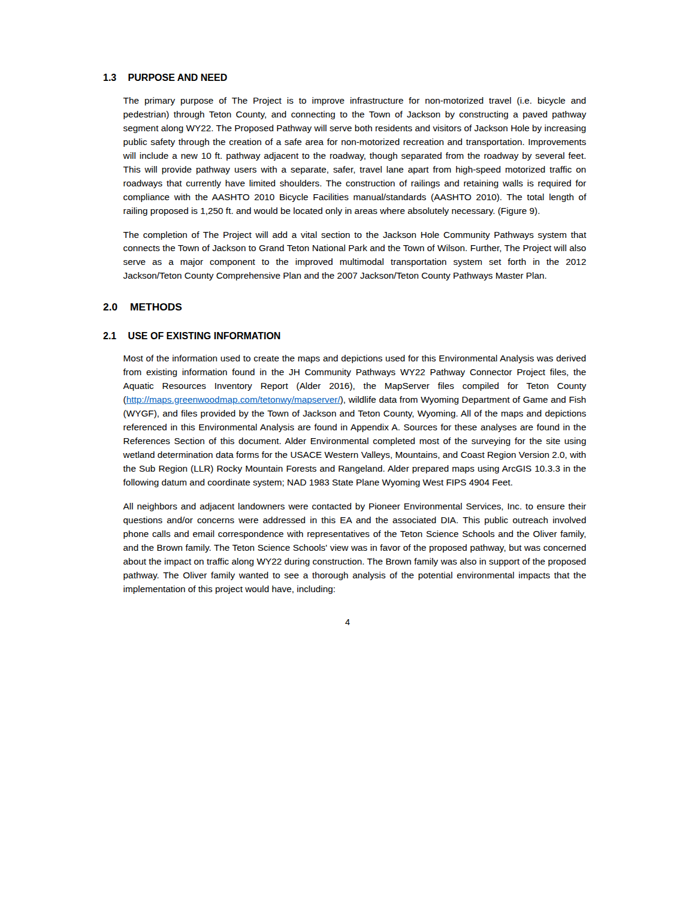1.3 PURPOSE AND NEED
The primary purpose of The Project is to improve infrastructure for non-motorized travel (i.e. bicycle and pedestrian) through Teton County, and connecting to the Town of Jackson by constructing a paved pathway segment along WY22. The Proposed Pathway will serve both residents and visitors of Jackson Hole by increasing public safety through the creation of a safe area for non-motorized recreation and transportation. Improvements will include a new 10 ft. pathway adjacent to the roadway, though separated from the roadway by several feet. This will provide pathway users with a separate, safer, travel lane apart from high-speed motorized traffic on roadways that currently have limited shoulders. The construction of railings and retaining walls is required for compliance with the AASHTO 2010 Bicycle Facilities manual/standards (AASHTO 2010). The total length of railing proposed is 1,250 ft. and would be located only in areas where absolutely necessary. (Figure 9).
The completion of The Project will add a vital section to the Jackson Hole Community Pathways system that connects the Town of Jackson to Grand Teton National Park and the Town of Wilson. Further, The Project will also serve as a major component to the improved multimodal transportation system set forth in the 2012 Jackson/Teton County Comprehensive Plan and the 2007 Jackson/Teton County Pathways Master Plan.
2.0 METHODS
2.1 USE OF EXISTING INFORMATION
Most of the information used to create the maps and depictions used for this Environmental Analysis was derived from existing information found in the JH Community Pathways WY22 Pathway Connector Project files, the Aquatic Resources Inventory Report (Alder 2016), the MapServer files compiled for Teton County (http://maps.greenwoodmap.com/tetonwy/mapserver/), wildlife data from Wyoming Department of Game and Fish (WYGF), and files provided by the Town of Jackson and Teton County, Wyoming. All of the maps and depictions referenced in this Environmental Analysis are found in Appendix A. Sources for these analyses are found in the References Section of this document. Alder Environmental completed most of the surveying for the site using wetland determination data forms for the USACE Western Valleys, Mountains, and Coast Region Version 2.0, with the Sub Region (LLR) Rocky Mountain Forests and Rangeland. Alder prepared maps using ArcGIS 10.3.3 in the following datum and coordinate system; NAD 1983 State Plane Wyoming West FIPS 4904 Feet.
All neighbors and adjacent landowners were contacted by Pioneer Environmental Services, Inc. to ensure their questions and/or concerns were addressed in this EA and the associated DIA. This public outreach involved phone calls and email correspondence with representatives of the Teton Science Schools and the Oliver family, and the Brown family. The Teton Science Schools' view was in favor of the proposed pathway, but was concerned about the impact on traffic along WY22 during construction. The Brown family was also in support of the proposed pathway. The Oliver family wanted to see a thorough analysis of the potential environmental impacts that the implementation of this project would have, including:
4